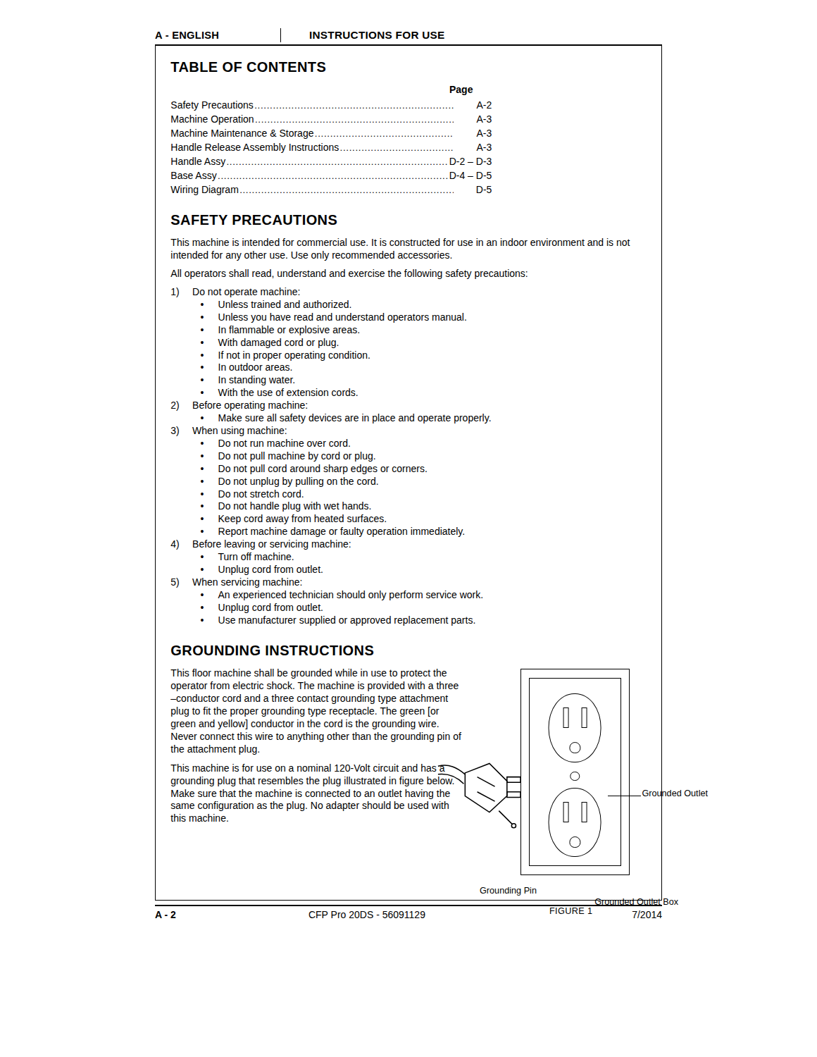A - ENGLISH
INSTRUCTIONS FOR USE
TABLE OF CONTENTS
Page
Safety Precautions ................................................................................................................................................. A-2
Machine Operation ................................................................................................................................................. A-3
Machine Maintenance & Storage ................................................................................................................................................. A-3
Handle Release Assembly Instructions ................................................................................................................................................. A-3
Handle Assy ................................................................................................................................................. D-2 – D-3
Base Assy ................................................................................................................................................. D-4 – D-5
Wiring Diagram ................................................................................................................................................. D-5
SAFETY PRECAUTIONS
This machine is intended for commercial use. It is constructed for use in an indoor environment and is not intended for any other use. Use only recommended accessories.
All operators shall read, understand and exercise the following safety precautions:
1) Do not operate machine:
Unless trained and authorized.
Unless you have read and understand operators manual.
In flammable or explosive areas.
With damaged cord or plug.
If not in proper operating condition.
In outdoor areas.
In standing water.
With the use of extension cords.
2) Before operating machine:
Make sure all safety devices are in place and operate properly.
3) When using machine:
Do not run machine over cord.
Do not pull machine by cord or plug.
Do not pull cord around sharp edges or corners.
Do not unplug by pulling on the cord.
Do not stretch cord.
Do not handle plug with wet hands.
Keep cord away from heated surfaces.
Report machine damage or faulty operation immediately.
4) Before leaving or servicing machine:
Turn off machine.
Unplug cord from outlet.
5) When servicing machine:
An experienced technician should only perform service work.
Unplug cord from outlet.
Use manufacturer supplied or approved replacement parts.
GROUNDING INSTRUCTIONS
This floor machine shall be grounded while in use to protect the operator from electric shock. The machine is provided with a three –conductor cord and a three contact grounding type attachment plug to fit the proper grounding type receptacle. The green [or green and yellow] conductor in the cord is the grounding wire. Never connect this wire to anything other than the grounding pin of the attachment plug.
This machine is for use on a nominal 120-Volt circuit and has a grounding plug that resembles the plug illustrated in figure below. Make sure that the machine is connected to an outlet having the same configuration as the plug. No adapter should be used with this machine.
Grounded Outlet
Grounding Pin
Grounded Outlet Box
FIGURE 1
A - 2
CFP Pro 20DS - 56091129 7/2014